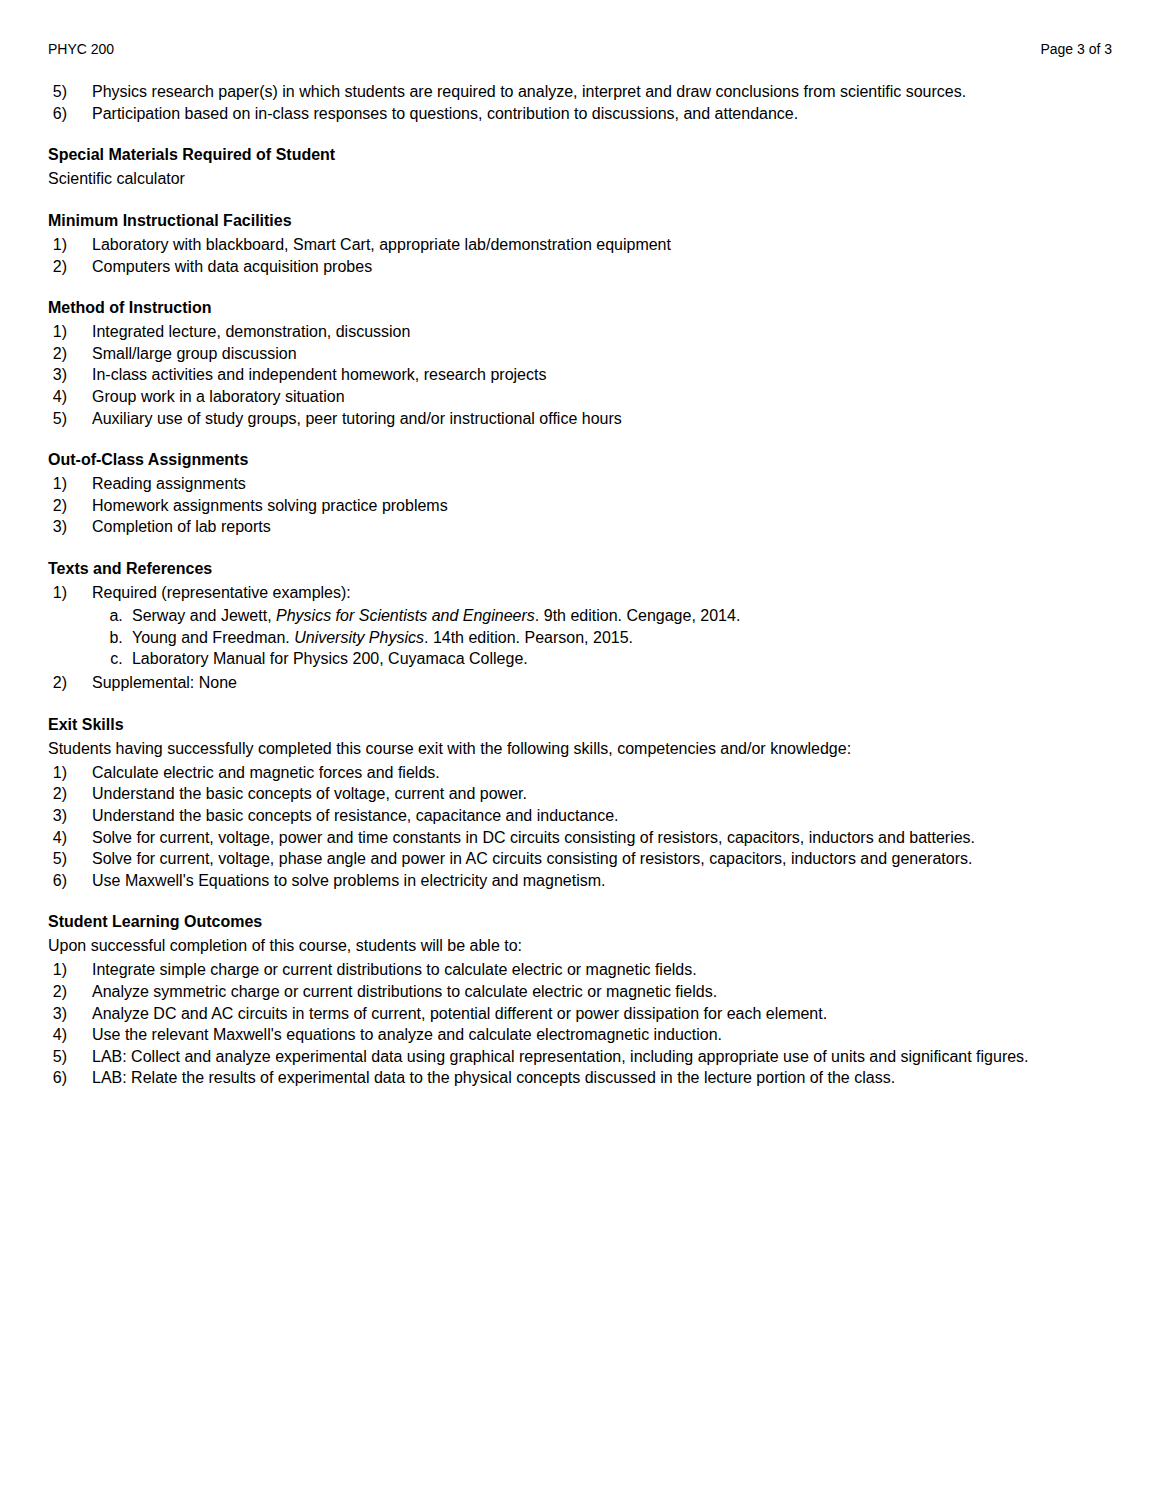PHYC 200 Page 3 of 3
Physics research paper(s) in which students are required to analyze, interpret and draw conclusions from scientific sources.
Participation based on in-class responses to questions, contribution to discussions, and attendance.
Special Materials Required of Student
Scientific calculator
Minimum Instructional Facilities
Laboratory with blackboard, Smart Cart, appropriate lab/demonstration equipment
Computers with data acquisition probes
Method of Instruction
Integrated lecture, demonstration, discussion
Small/large group discussion
In-class activities and independent homework, research projects
Group work in a laboratory situation
Auxiliary use of study groups, peer tutoring and/or instructional office hours
Out-of-Class Assignments
Reading assignments
Homework assignments solving practice problems
Completion of lab reports
Texts and References
Required (representative examples):
Serway and Jewett, Physics for Scientists and Engineers. 9th edition. Cengage, 2014.
Young and Freedman. University Physics. 14th edition. Pearson, 2015.
Laboratory Manual for Physics 200, Cuyamaca College.
Supplemental: None
Exit Skills
Students having successfully completed this course exit with the following skills, competencies and/or knowledge:
Calculate electric and magnetic forces and fields.
Understand the basic concepts of voltage, current and power.
Understand the basic concepts of resistance, capacitance and inductance.
Solve for current, voltage, power and time constants in DC circuits consisting of resistors, capacitors, inductors and batteries.
Solve for current, voltage, phase angle and power in AC circuits consisting of resistors, capacitors, inductors and generators.
Use Maxwell's Equations to solve problems in electricity and magnetism.
Student Learning Outcomes
Upon successful completion of this course, students will be able to:
Integrate simple charge or current distributions to calculate electric or magnetic fields.
Analyze symmetric charge or current distributions to calculate electric or magnetic fields.
Analyze DC and AC circuits in terms of current, potential different or power dissipation for each element.
Use the relevant Maxwell's equations to analyze and calculate electromagnetic induction.
LAB: Collect and analyze experimental data using graphical representation, including appropriate use of units and significant figures.
LAB: Relate the results of experimental data to the physical concepts discussed in the lecture portion of the class.